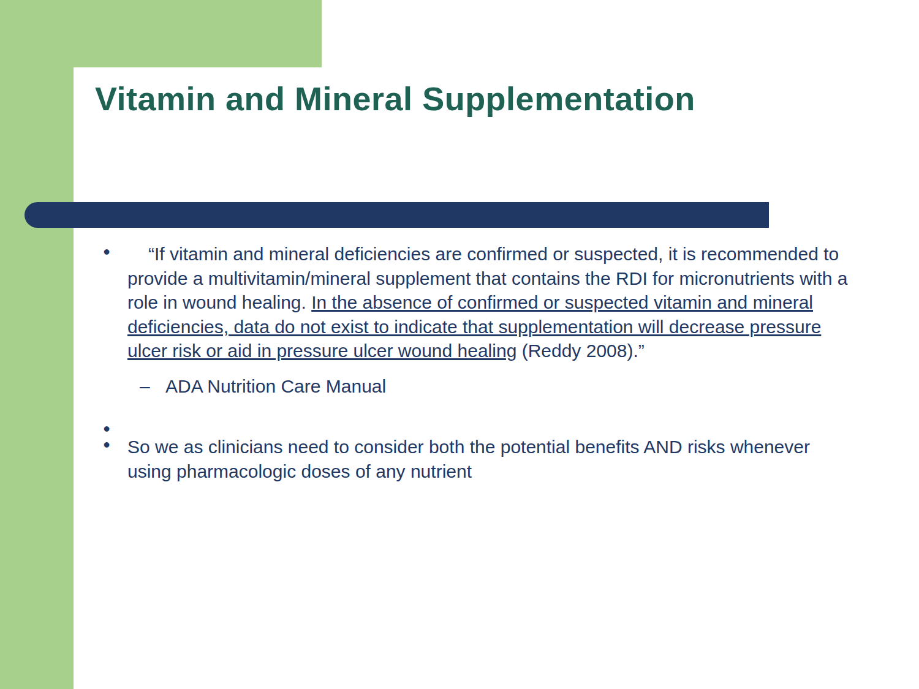Vitamin and Mineral Supplementation
“If vitamin and mineral deficiencies are confirmed or suspected, it is recommended to provide a multivitamin/mineral supplement that contains the RDI for micronutrients with a role in wound healing. In the absence of confirmed or suspected vitamin and mineral deficiencies, data do not exist to indicate that supplementation will decrease pressure ulcer risk or aid in pressure ulcer wound healing (Reddy 2008).”
ADA Nutrition Care Manual
So we as clinicians need to consider both the potential benefits AND risks whenever using pharmacologic doses of any nutrient